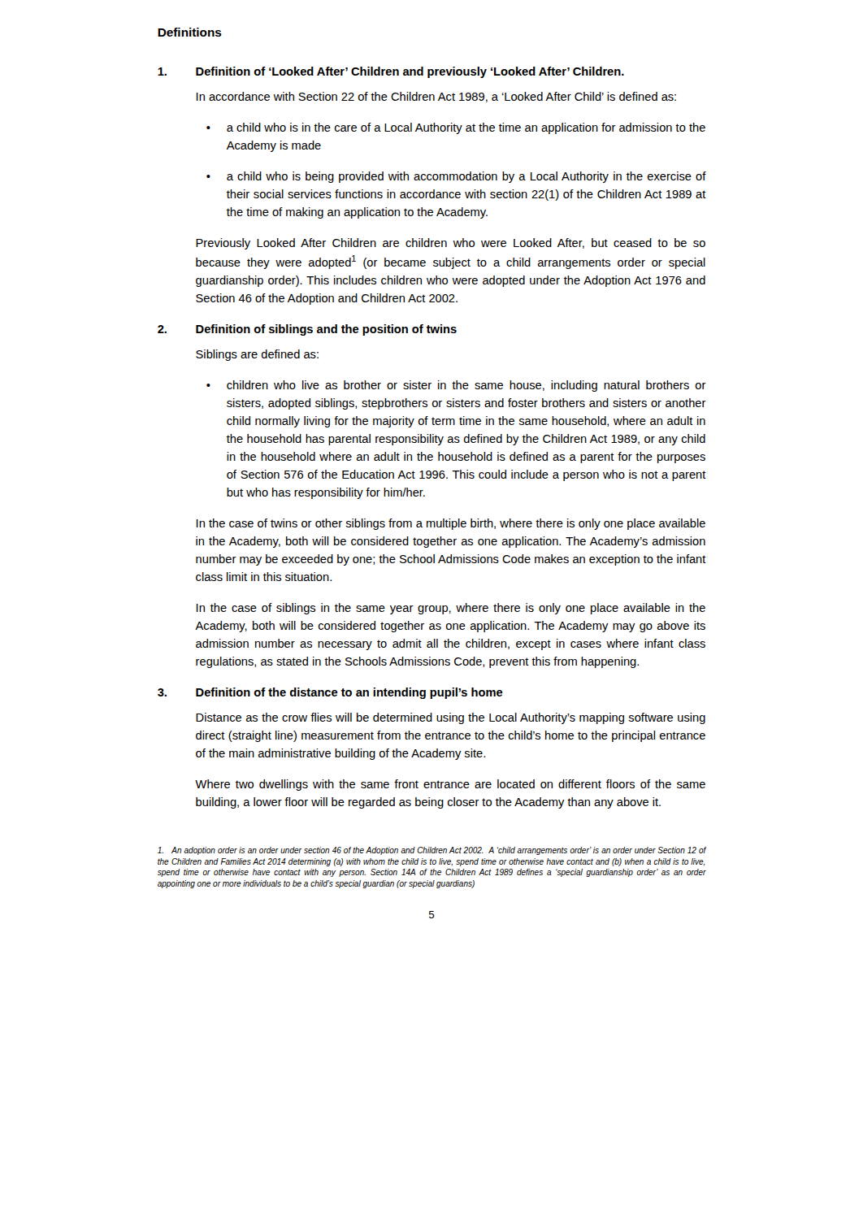Definitions
1.
Definition of ‘Looked After’ Children and previously ‘Looked After’ Children.
In accordance with Section 22 of the Children Act 1989, a ‘Looked After Child’ is defined as:
a child who is in the care of a Local Authority at the time an application for admission to the Academy is made
a child who is being provided with accommodation by a Local Authority in the exercise of their social services functions in accordance with section 22(1) of the Children Act 1989 at the time of making an application to the Academy.
Previously Looked After Children are children who were Looked After, but ceased to be so because they were adopted1 (or became subject to a child arrangements order or special guardianship order). This includes children who were adopted under the Adoption Act 1976 and Section 46 of the Adoption and Children Act 2002.
2.
Definition of siblings and the position of twins
Siblings are defined as:
children who live as brother or sister in the same house, including natural brothers or sisters, adopted siblings, stepbrothers or sisters and foster brothers and sisters or another child normally living for the majority of term time in the same household, where an adult in the household has parental responsibility as defined by the Children Act 1989, or any child in the household where an adult in the household is defined as a parent for the purposes of Section 576 of the Education Act 1996. This could include a person who is not a parent but who has responsibility for him/her.
In the case of twins or other siblings from a multiple birth, where there is only one place available in the Academy, both will be considered together as one application. The Academy’s admission number may be exceeded by one; the School Admissions Code makes an exception to the infant class limit in this situation.
In the case of siblings in the same year group, where there is only one place available in the Academy, both will be considered together as one application. The Academy may go above its admission number as necessary to admit all the children, except in cases where infant class regulations, as stated in the Schools Admissions Code, prevent this from happening.
3.
Definition of the distance to an intending pupil’s home
Distance as the crow flies will be determined using the Local Authority’s mapping software using direct (straight line) measurement from the entrance to the child’s home to the principal entrance of the main administrative building of the Academy site.
Where two dwellings with the same front entrance are located on different floors of the same building, a lower floor will be regarded as being closer to the Academy than any above it.
1. An adoption order is an order under section 46 of the Adoption and Children Act 2002. A ‘child arrangements order’ is an order under Section 12 of the Children and Families Act 2014 determining (a) with whom the child is to live, spend time or otherwise have contact and (b) when a child is to live, spend time or otherwise have contact with any person. Section 14A of the Children Act 1989 defines a ‘special guardianship order’ as an order appointing one or more individuals to be a child’s special guardian (or special guardians)
5